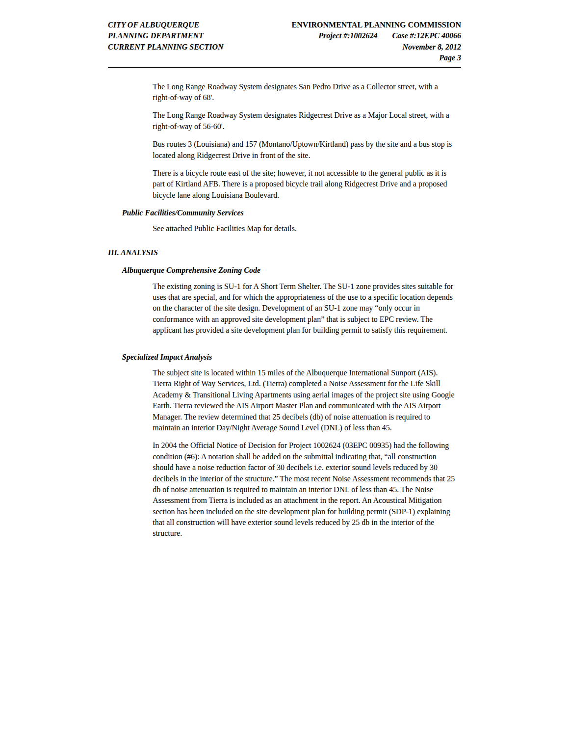CITY OF ALBUQUERQUE
PLANNING DEPARTMENT
CURRENT PLANNING SECTION
ENVIRONMENTAL PLANNING COMMISSION
Project #:1002624 Case #:12EPC 40066
November 8, 2012
Page 3
The Long Range Roadway System designates San Pedro Drive as a Collector street, with a right-of-way of 68'.
The Long Range Roadway System designates Ridgecrest Drive as a Major Local street, with a right-of-way of 56-60'.
Bus routes 3 (Louisiana) and 157 (Montano/Uptown/Kirtland) pass by the site and a bus stop is located along Ridgecrest Drive in front of the site.
There is a bicycle route east of the site; however, it not accessible to the general public as it is part of Kirtland AFB. There is a proposed bicycle trail along Ridgecrest Drive and a proposed bicycle lane along Louisiana Boulevard.
Public Facilities/Community Services
See attached Public Facilities Map for details.
III. ANALYSIS
Albuquerque Comprehensive Zoning Code
The existing zoning is SU-1 for A Short Term Shelter. The SU-1 zone provides sites suitable for uses that are special, and for which the appropriateness of the use to a specific location depends on the character of the site design. Development of an SU-1 zone may “only occur in conformance with an approved site development plan” that is subject to EPC review. The applicant has provided a site development plan for building permit to satisfy this requirement.
Specialized Impact Analysis
The subject site is located within 15 miles of the Albuquerque International Sunport (AIS). Tierra Right of Way Services, Ltd. (Tierra) completed a Noise Assessment for the Life Skill Academy & Transitional Living Apartments using aerial images of the project site using Google Earth. Tierra reviewed the AIS Airport Master Plan and communicated with the AIS Airport Manager. The review determined that 25 decibels (db) of noise attenuation is required to maintain an interior Day/Night Average Sound Level (DNL) of less than 45.
In 2004 the Official Notice of Decision for Project 1002624 (03EPC 00935) had the following condition (#6): A notation shall be added on the submittal indicating that, “all construction should have a noise reduction factor of 30 decibels i.e. exterior sound levels reduced by 30 decibels in the interior of the structure.” The most recent Noise Assessment recommends that 25 db of noise attenuation is required to maintain an interior DNL of less than 45. The Noise Assessment from Tierra is included as an attachment in the report. An Acoustical Mitigation section has been included on the site development plan for building permit (SDP-1) explaining that all construction will have exterior sound levels reduced by 25 db in the interior of the structure.